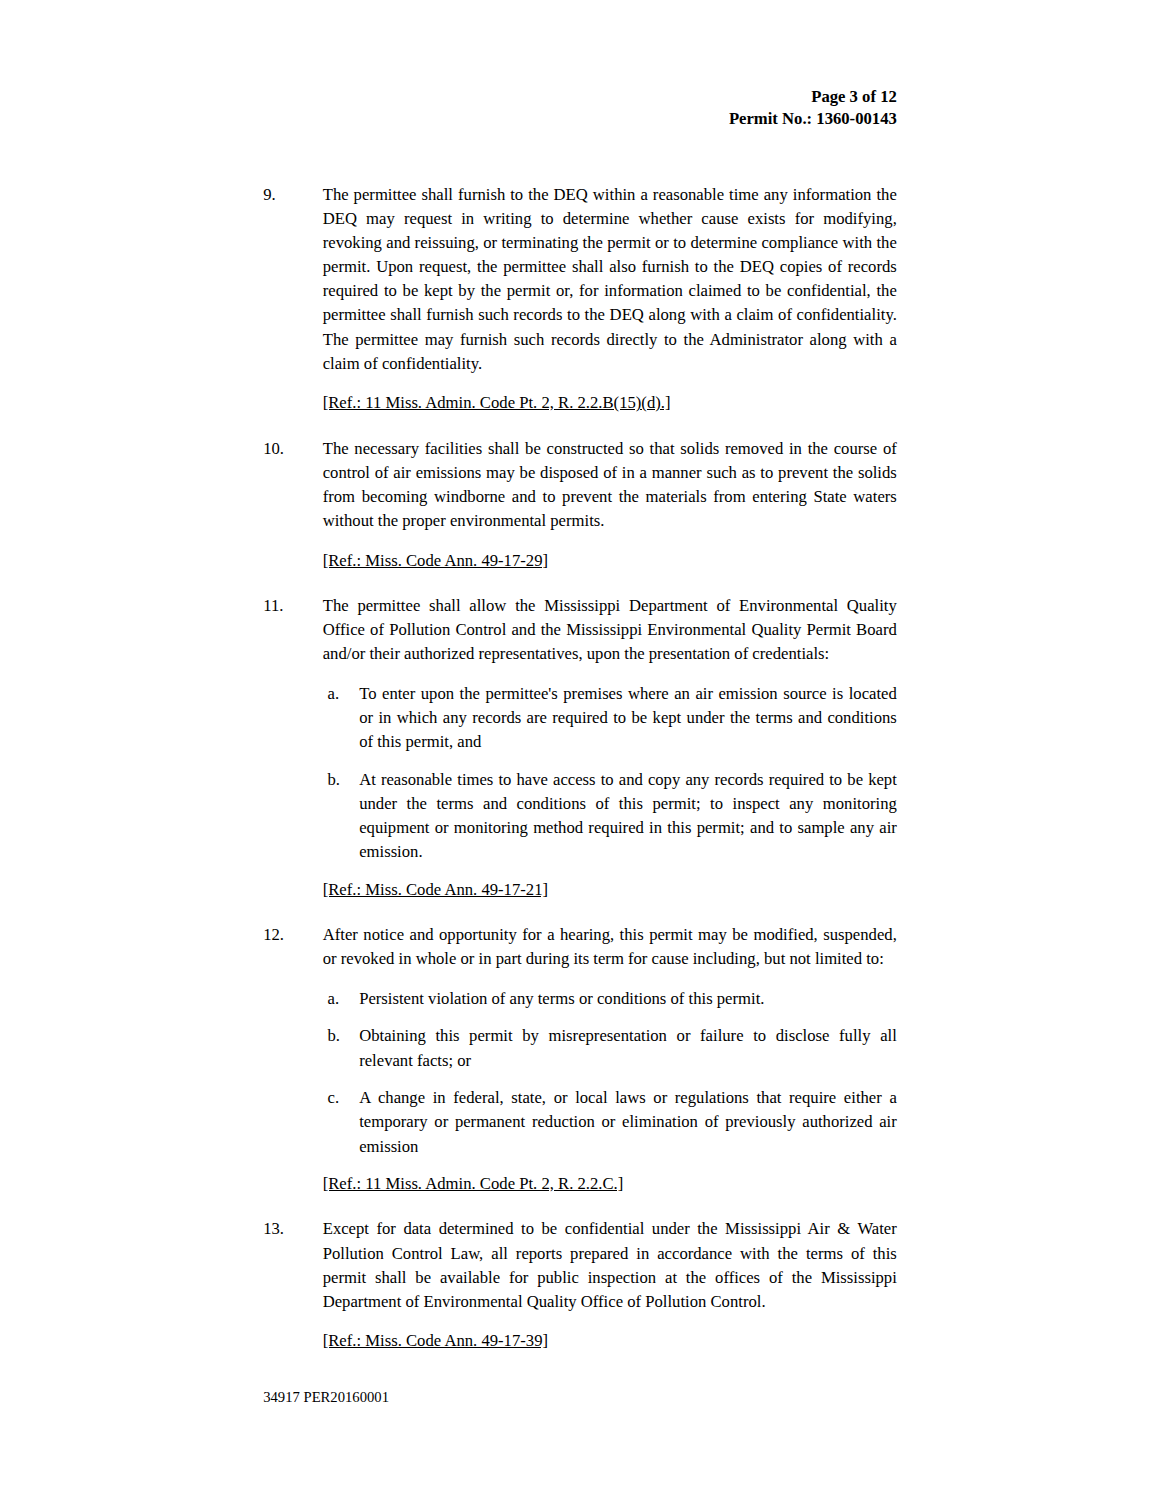Page 3 of 12
Permit No.: 1360-00143
9.
The permittee shall furnish to the DEQ within a reasonable time any information the DEQ may request in writing to determine whether cause exists for modifying, revoking and reissuing, or terminating the permit or to determine compliance with the permit. Upon request, the permittee shall also furnish to the DEQ copies of records required to be kept by the permit or, for information claimed to be confidential, the permittee shall furnish such records to the DEQ along with a claim of confidentiality. The permittee may furnish such records directly to the Administrator along with a claim of confidentiality.
[Ref.: 11 Miss. Admin. Code Pt. 2, R. 2.2.B(15)(d).]
10.
The necessary facilities shall be constructed so that solids removed in the course of control of air emissions may be disposed of in a manner such as to prevent the solids from becoming windborne and to prevent the materials from entering State waters without the proper environmental permits.
[Ref.: Miss. Code Ann. 49-17-29]
11.
The permittee shall allow the Mississippi Department of Environmental Quality Office of Pollution Control and the Mississippi Environmental Quality Permit Board and/or their authorized representatives, upon the presentation of credentials:
a. To enter upon the permittee's premises where an air emission source is located or in which any records are required to be kept under the terms and conditions of this permit, and
b. At reasonable times to have access to and copy any records required to be kept under the terms and conditions of this permit; to inspect any monitoring equipment or monitoring method required in this permit; and to sample any air emission.
[Ref.: Miss. Code Ann. 49-17-21]
12.
After notice and opportunity for a hearing, this permit may be modified, suspended, or revoked in whole or in part during its term for cause including, but not limited to:
a. Persistent violation of any terms or conditions of this permit.
b. Obtaining this permit by misrepresentation or failure to disclose fully all relevant facts; or
c. A change in federal, state, or local laws or regulations that require either a temporary or permanent reduction or elimination of previously authorized air emission
[Ref.: 11 Miss. Admin. Code Pt. 2, R. 2.2.C.]
13.
Except for data determined to be confidential under the Mississippi Air & Water Pollution Control Law, all reports prepared in accordance with the terms of this permit shall be available for public inspection at the offices of the Mississippi Department of Environmental Quality Office of Pollution Control.
[Ref.: Miss. Code Ann. 49-17-39]
34917 PER20160001